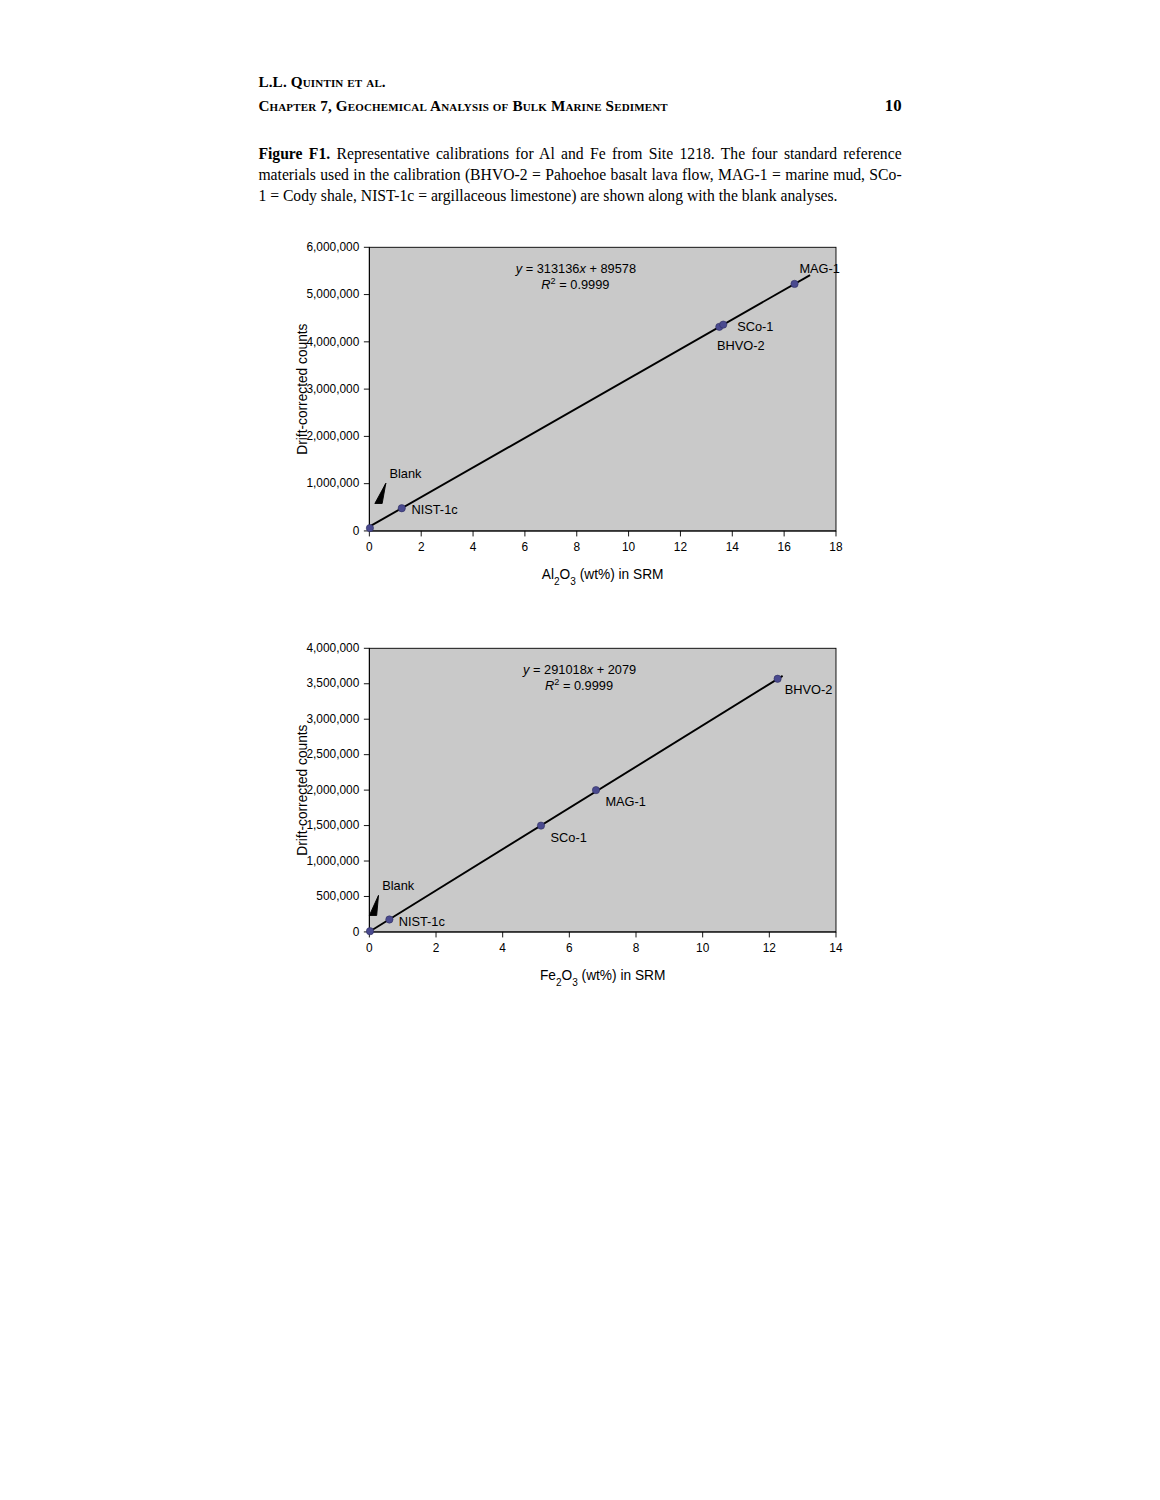L.L. Quintin et al.
Chapter 7, Geochemical Analysis of Bulk Marine Sediment
10
Figure F1. Representative calibrations for Al and Fe from Site 1218. The four standard reference materials used in the calibration (BHVO-2 = Pahoehoe basalt lava flow, MAG-1 = marine mud, SCo-1 = Cody shale, NIST-1c = argillaceous limestone) are shown along with the blank analyses.
0 1,000,000 2,000,000 3,000,000 4,000,000 5,000,000 6,000,000 0 2 4 6 8 10 12 14 16 18 MAG-1 SCo-1 BHVO-2 NIST-1c Blank y = 313136x + 89578 R2 = 0.9999 Al2O3 (wt%) in SRM Drift-corrected counts
0 500,000 1,000,000 1,500,000 2,000,000 2,500,000 3,000,000 3,500,000 4,000,000 0 2 4 6 8 10 12 14 BHVO-2 MAG-1 SCo-1 NIST-1c Blank y = 291018x + 2079 R2 = 0.9999 Fe2O3 (wt%) in SRM Drift-corrected counts